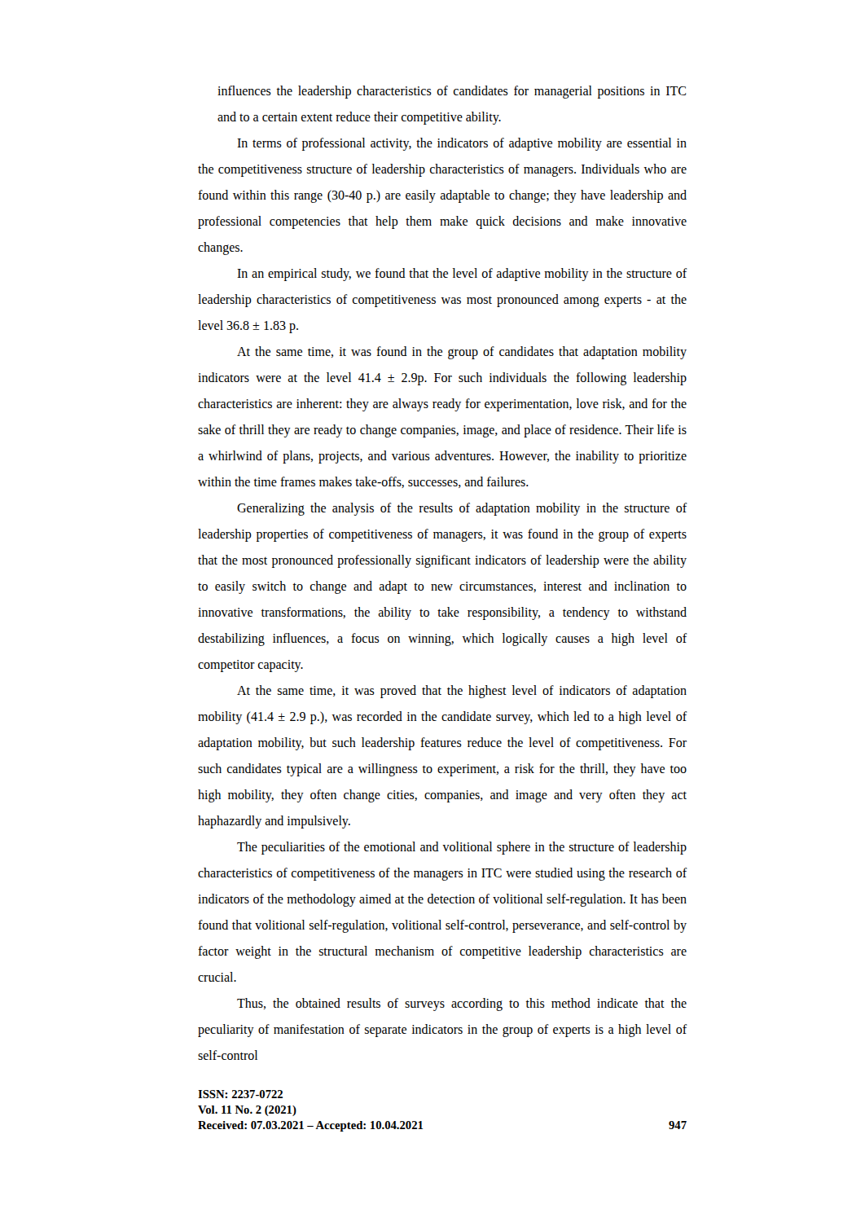influences the leadership characteristics of candidates for managerial positions in ITC and to a certain extent reduce their competitive ability.
In terms of professional activity, the indicators of adaptive mobility are essential in the competitiveness structure of leadership characteristics of managers. Individuals who are found within this range (30-40 p.) are easily adaptable to change; they have leadership and professional competencies that help them make quick decisions and make innovative changes.
In an empirical study, we found that the level of adaptive mobility in the structure of leadership characteristics of competitiveness was most pronounced among experts - at the level 36.8 ± 1.83 p.
At the same time, it was found in the group of candidates that adaptation mobility indicators were at the level 41.4 ± 2.9p. For such individuals the following leadership characteristics are inherent: they are always ready for experimentation, love risk, and for the sake of thrill they are ready to change companies, image, and place of residence. Their life is a whirlwind of plans, projects, and various adventures. However, the inability to prioritize within the time frames makes take-offs, successes, and failures.
Generalizing the analysis of the results of adaptation mobility in the structure of leadership properties of competitiveness of managers, it was found in the group of experts that the most pronounced professionally significant indicators of leadership were the ability to easily switch to change and adapt to new circumstances, interest and inclination to innovative transformations, the ability to take responsibility, a tendency to withstand destabilizing influences, a focus on winning, which logically causes a high level of competitor capacity.
At the same time, it was proved that the highest level of indicators of adaptation mobility (41.4 ± 2.9 p.), was recorded in the candidate survey, which led to a high level of adaptation mobility, but such leadership features reduce the level of competitiveness. For such candidates typical are a willingness to experiment, a risk for the thrill, they have too high mobility, they often change cities, companies, and image and very often they act haphazardly and impulsively.
The peculiarities of the emotional and volitional sphere in the structure of leadership characteristics of competitiveness of the managers in ITC were studied using the research of indicators of the methodology aimed at the detection of volitional self-regulation. It has been found that volitional self-regulation, volitional self-control, perseverance, and self-control by factor weight in the structural mechanism of competitive leadership characteristics are crucial.
Thus, the obtained results of surveys according to this method indicate that the peculiarity of manifestation of separate indicators in the group of experts is a high level of self-control
ISSN: 2237-0722
Vol. 11 No. 2 (2021)
Received: 07.03.2021 – Accepted: 10.04.2021
947